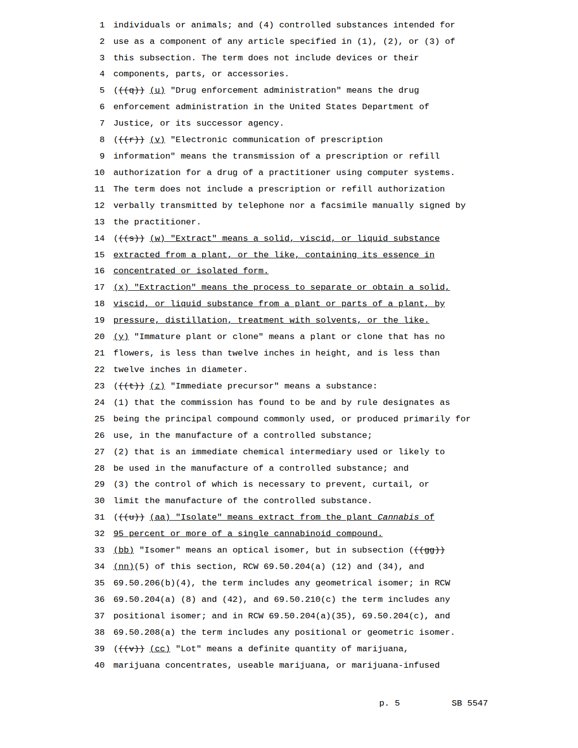individuals or animals; and (4) controlled substances intended for
use as a component of any article specified in (1), (2), or (3) of
this subsection. The term does not include devices or their
components, parts, or accessories.
(((q)) (u) "Drug enforcement administration" means the drug
enforcement administration in the United States Department of
Justice, or its successor agency.
(((r)) (v) "Electronic communication of prescription
information" means the transmission of a prescription or refill
authorization for a drug of a practitioner using computer systems.
The term does not include a prescription or refill authorization
verbally transmitted by telephone nor a facsimile manually signed by
the practitioner.
(((s)) (w) "Extract" means a solid, viscid, or liquid substance
extracted from a plant, or the like, containing its essence in
concentrated or isolated form.
(x) "Extraction" means the process to separate or obtain a solid,
viscid, or liquid substance from a plant or parts of a plant, by
pressure, distillation, treatment with solvents, or the like.
(y) "Immature plant or clone" means a plant or clone that has no
flowers, is less than twelve inches in height, and is less than
twelve inches in diameter.
(((t)) (z) "Immediate precursor" means a substance:
(1) that the commission has found to be and by rule designates as
being the principal compound commonly used, or produced primarily for
use, in the manufacture of a controlled substance;
(2) that is an immediate chemical intermediary used or likely to
be used in the manufacture of a controlled substance; and
(3) the control of which is necessary to prevent, curtail, or
limit the manufacture of the controlled substance.
(((u)) (aa) "Isolate" means extract from the plant Cannabis of
95 percent or more of a single cannabinoid compound.
(bb) "Isomer" means an optical isomer, but in subsection (((gg))
(nn)(5) of this section, RCW 69.50.204(a) (12) and (34), and
69.50.206(b)(4), the term includes any geometrical isomer; in RCW
69.50.204(a) (8) and (42), and 69.50.210(c) the term includes any
positional isomer; and in RCW 69.50.204(a)(35), 69.50.204(c), and
69.50.208(a) the term includes any positional or geometric isomer.
(((v)) (cc) "Lot" means a definite quantity of marijuana,
marijuana concentrates, useable marijuana, or marijuana-infused
p. 5 SB 5547